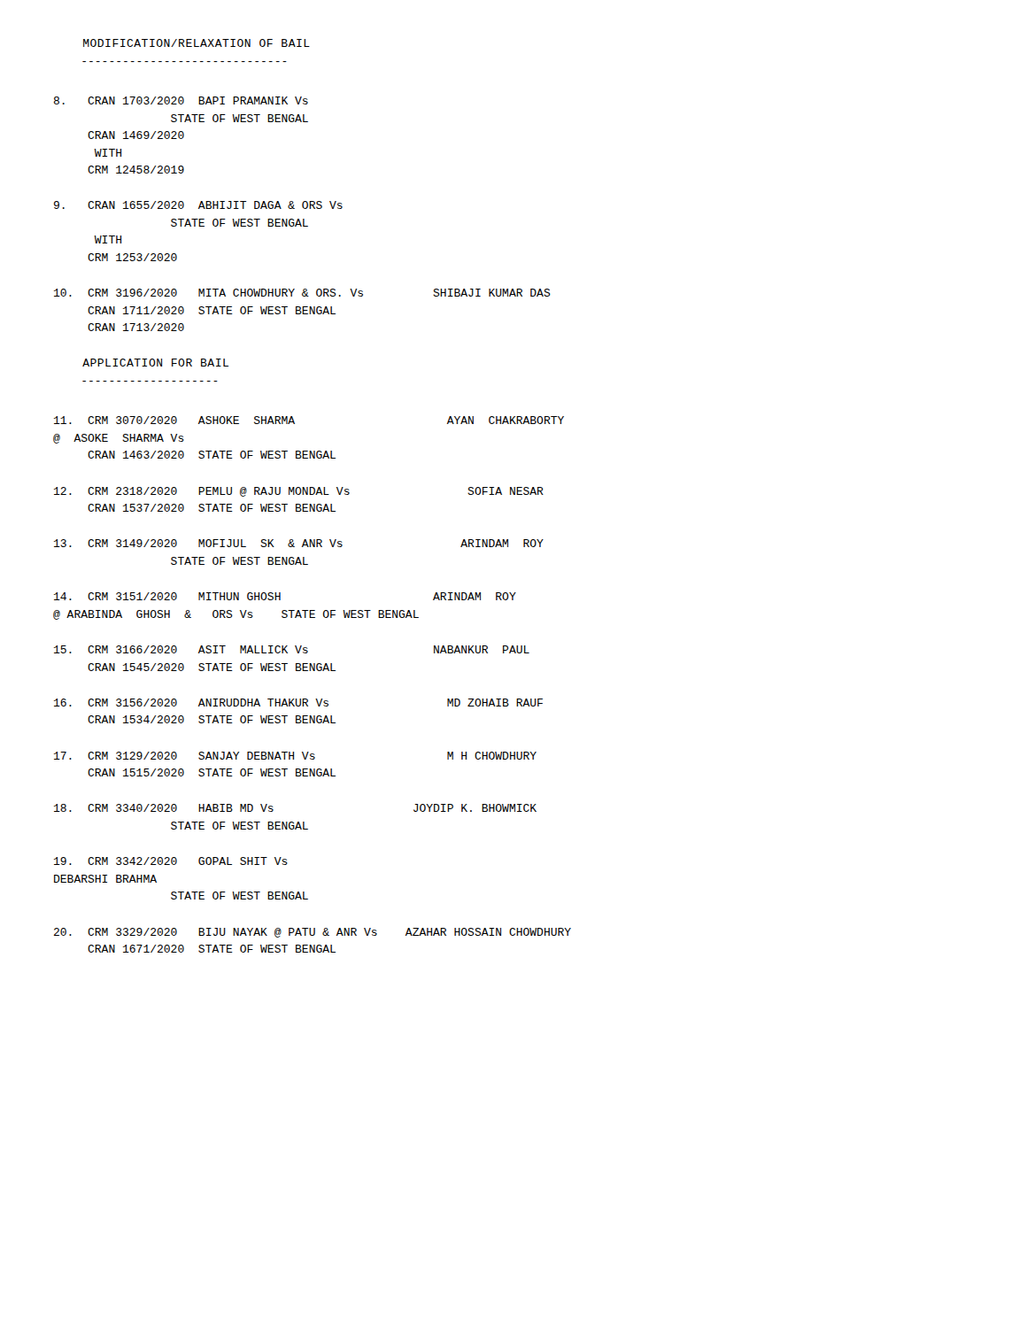MODIFICATION/RELAXATION OF BAIL
------------------------------
8. CRAN 1703/2020 BAPI PRAMANIK Vs STATE OF WEST BENGAL CRAN 1469/2020 WITH CRM 12458/2019
9. CRAN 1655/2020 ABHIJIT DAGA & ORS Vs STATE OF WEST BENGAL WITH CRM 1253/2020
10. CRM 3196/2020 MITA CHOWDHURY & ORS. Vs SHIBAJI KUMAR DAS CRAN 1711/2020 STATE OF WEST BENGAL CRAN 1713/2020
APPLICATION FOR BAIL
--------------------
11. CRM 3070/2020 ASHOKE SHARMA AYAN CHAKRABORTY @ ASOKE SHARMA Vs CRAN 1463/2020 STATE OF WEST BENGAL
12. CRM 2318/2020 PEMLU @ RAJU MONDAL Vs SOFIA NESAR CRAN 1537/2020 STATE OF WEST BENGAL
13. CRM 3149/2020 MOFIJUL SK & ANR Vs ARINDAM ROY STATE OF WEST BENGAL
14. CRM 3151/2020 MITHUN GHOSH ARINDAM ROY @ ARABINDA GHOSH & ORS Vs STATE OF WEST BENGAL
15. CRM 3166/2020 ASIT MALLICK Vs NABANKUR PAUL CRAN 1545/2020 STATE OF WEST BENGAL
16. CRM 3156/2020 ANIRUDDHA THAKUR Vs MD ZOHAIB RAUF CRAN 1534/2020 STATE OF WEST BENGAL
17. CRM 3129/2020 SANJAY DEBNATH Vs M H CHOWDHURY CRAN 1515/2020 STATE OF WEST BENGAL
18. CRM 3340/2020 HABIB MD Vs JOYDIP K. BHOWMICK STATE OF WEST BENGAL
19. CRM 3342/2020 GOPAL SHIT Vs DEBARSHI BRAHMA STATE OF WEST BENGAL
20. CRM 3329/2020 BIJU NAYAK @ PATU & ANR Vs AZAHAR HOSSAIN CHOWDHURY CRAN 1671/2020 STATE OF WEST BENGAL